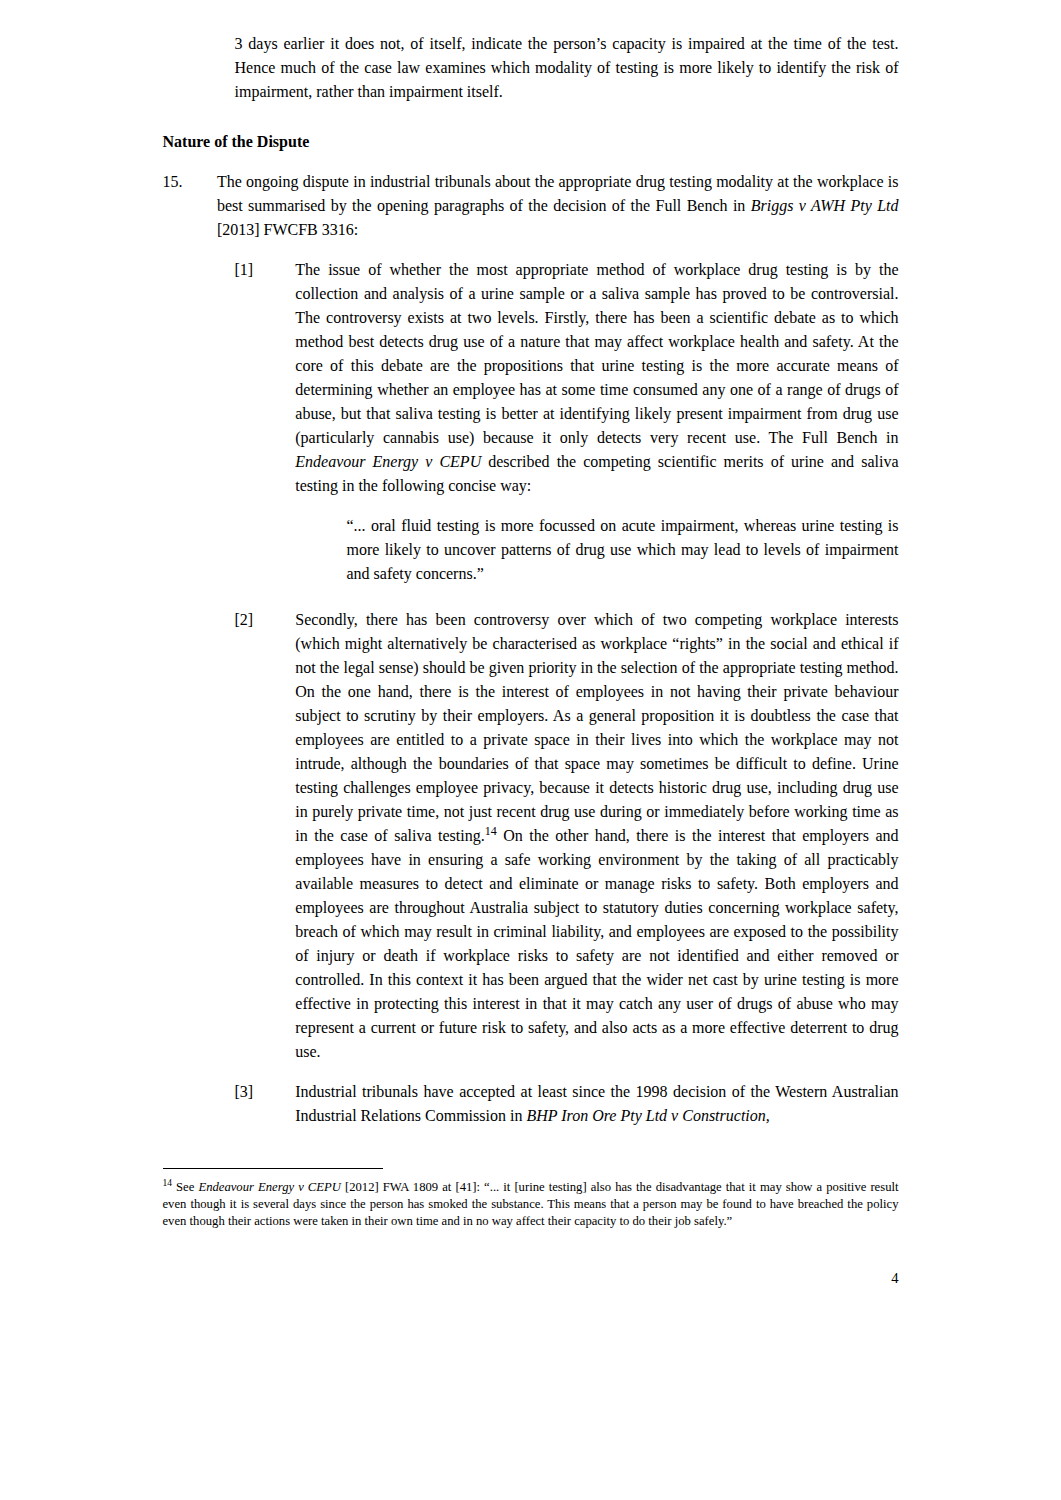3 days earlier it does not, of itself, indicate the person’s capacity is impaired at the time of the test. Hence much of the case law examines which modality of testing is more likely to identify the risk of impairment, rather than impairment itself.
Nature of the Dispute
15.
The ongoing dispute in industrial tribunals about the appropriate drug testing modality at the workplace is best summarised by the opening paragraphs of the decision of the Full Bench in Briggs v AWH Pty Ltd [2013] FWCFB 3316:
[1]
The issue of whether the most appropriate method of workplace drug testing is by the collection and analysis of a urine sample or a saliva sample has proved to be controversial. The controversy exists at two levels. Firstly, there has been a scientific debate as to which method best detects drug use of a nature that may affect workplace health and safety. At the core of this debate are the propositions that urine testing is the more accurate means of determining whether an employee has at some time consumed any one of a range of drugs of abuse, but that saliva testing is better at identifying likely present impairment from drug use (particularly cannabis use) because it only detects very recent use. The Full Bench in Endeavour Energy v CEPU described the competing scientific merits of urine and saliva testing in the following concise way:
“... oral fluid testing is more focussed on acute impairment, whereas urine testing is more likely to uncover patterns of drug use which may lead to levels of impairment and safety concerns.”
[2]
Secondly, there has been controversy over which of two competing workplace interests (which might alternatively be characterised as workplace “rights” in the social and ethical if not the legal sense) should be given priority in the selection of the appropriate testing method. On the one hand, there is the interest of employees in not having their private behaviour subject to scrutiny by their employers. As a general proposition it is doubtless the case that employees are entitled to a private space in their lives into which the workplace may not intrude, although the boundaries of that space may sometimes be difficult to define. Urine testing challenges employee privacy, because it detects historic drug use, including drug use in purely private time, not just recent drug use during or immediately before working time as in the case of saliva testing.14 On the other hand, there is the interest that employers and employees have in ensuring a safe working environment by the taking of all practicably available measures to detect and eliminate or manage risks to safety. Both employers and employees are throughout Australia subject to statutory duties concerning workplace safety, breach of which may result in criminal liability, and employees are exposed to the possibility of injury or death if workplace risks to safety are not identified and either removed or controlled. In this context it has been argued that the wider net cast by urine testing is more effective in protecting this interest in that it may catch any user of drugs of abuse who may represent a current or future risk to safety, and also acts as a more effective deterrent to drug use.
[3]
Industrial tribunals have accepted at least since the 1998 decision of the Western Australian Industrial Relations Commission in BHP Iron Ore Pty Ltd v Construction,
14 See Endeavour Energy v CEPU [2012] FWA 1809 at [41]: “... it [urine testing] also has the disadvantage that it may show a positive result even though it is several days since the person has smoked the substance. This means that a person may be found to have breached the policy even though their actions were taken in their own time and in no way affect their capacity to do their job safely.”
4